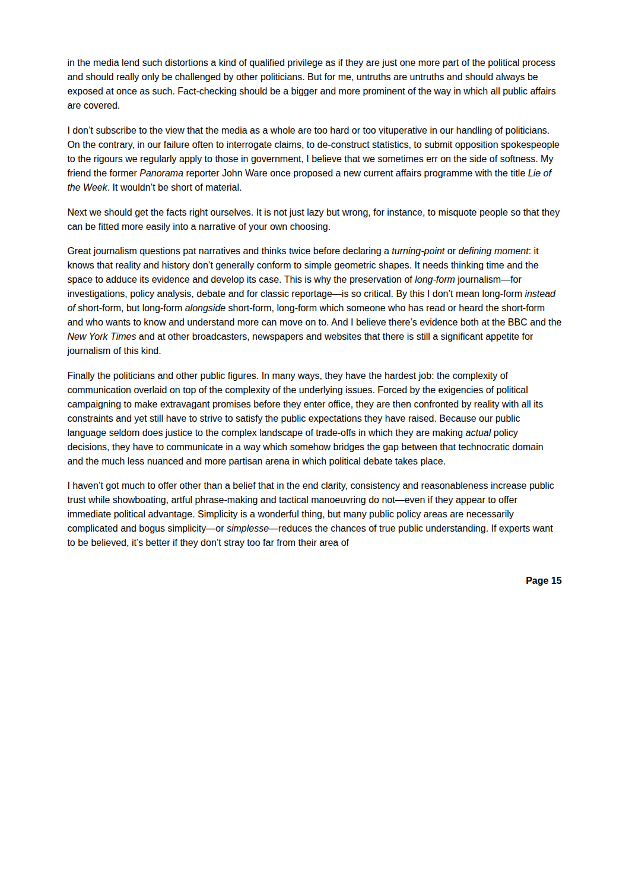in the media lend such distortions a kind of qualified privilege as if they are just one more part of the political process and should really only be challenged by other politicians. But for me, untruths are untruths and should always be exposed at once as such. Fact-checking should be a bigger and more prominent of the way in which all public affairs are covered.
I don’t subscribe to the view that the media as a whole are too hard or too vituperative in our handling of politicians. On the contrary, in our failure often to interrogate claims, to de-construct statistics, to submit opposition spokespeople to the rigours we regularly apply to those in government, I believe that we sometimes err on the side of softness. My friend the former Panorama reporter John Ware once proposed a new current affairs programme with the title Lie of the Week. It wouldn’t be short of material.
Next we should get the facts right ourselves. It is not just lazy but wrong, for instance, to misquote people so that they can be fitted more easily into a narrative of your own choosing.
Great journalism questions pat narratives and thinks twice before declaring a turning-point or defining moment: it knows that reality and history don’t generally conform to simple geometric shapes. It needs thinking time and the space to adduce its evidence and develop its case. This is why the preservation of long-form journalism—for investigations, policy analysis, debate and for classic reportage—is so critical. By this I don’t mean long-form instead of short-form, but long-form alongside short-form, long-form which someone who has read or heard the short-form and who wants to know and understand more can move on to. And I believe there’s evidence both at the BBC and the New York Times and at other broadcasters, newspapers and websites that there is still a significant appetite for journalism of this kind.
Finally the politicians and other public figures. In many ways, they have the hardest job: the complexity of communication overlaid on top of the complexity of the underlying issues. Forced by the exigencies of political campaigning to make extravagant promises before they enter office, they are then confronted by reality with all its constraints and yet still have to strive to satisfy the public expectations they have raised. Because our public language seldom does justice to the complex landscape of trade-offs in which they are making actual policy decisions, they have to communicate in a way which somehow bridges the gap between that technocratic domain and the much less nuanced and more partisan arena in which political debate takes place.
I haven’t got much to offer other than a belief that in the end clarity, consistency and reasonableness increase public trust while showboating, artful phrase-making and tactical manoeuvring do not—even if they appear to offer immediate political advantage. Simplicity is a wonderful thing, but many public policy areas are necessarily complicated and bogus simplicity—or simplesse—reduces the chances of true public understanding. If experts want to be believed, it’s better if they don’t stray too far from their area of
Page 15